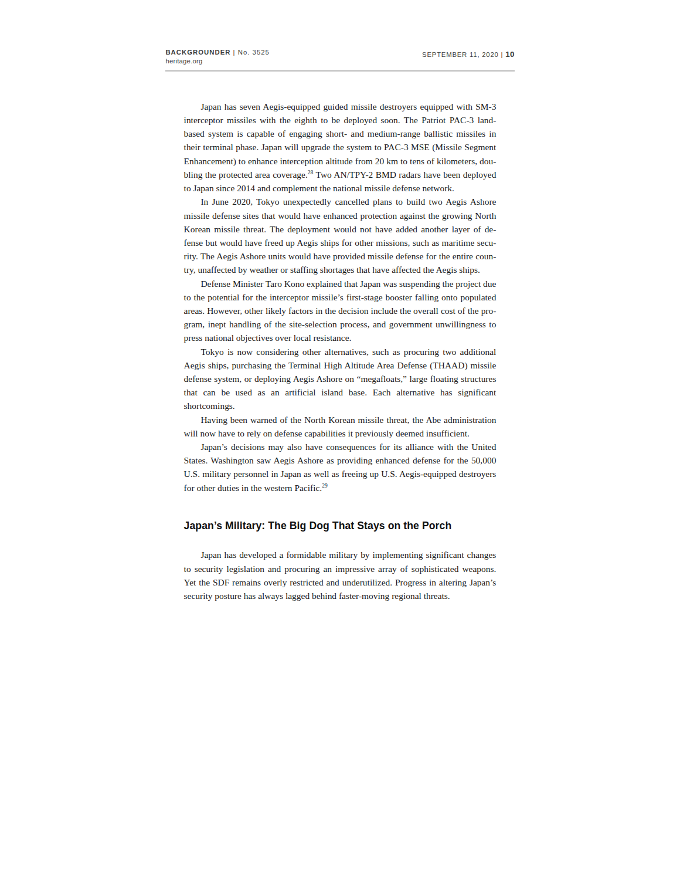BACKGROUNDER | No. 3525
heritage.org
SEPTEMBER 11, 2020 | 10
Japan has seven Aegis-equipped guided missile destroyers equipped with SM-3 interceptor missiles with the eighth to be deployed soon. The Patriot PAC-3 land-based system is capable of engaging short- and medium-range ballistic missiles in their terminal phase. Japan will upgrade the system to PAC-3 MSE (Missile Segment Enhancement) to enhance interception altitude from 20 km to tens of kilometers, doubling the protected area coverage.28 Two AN/TPY-2 BMD radars have been deployed to Japan since 2014 and complement the national missile defense network.
In June 2020, Tokyo unexpectedly cancelled plans to build two Aegis Ashore missile defense sites that would have enhanced protection against the growing North Korean missile threat. The deployment would not have added another layer of defense but would have freed up Aegis ships for other missions, such as maritime security. The Aegis Ashore units would have provided missile defense for the entire country, unaffected by weather or staffing shortages that have affected the Aegis ships.
Defense Minister Taro Kono explained that Japan was suspending the project due to the potential for the interceptor missile’s first-stage booster falling onto populated areas. However, other likely factors in the decision include the overall cost of the program, inept handling of the site-selection process, and government unwillingness to press national objectives over local resistance.
Tokyo is now considering other alternatives, such as procuring two additional Aegis ships, purchasing the Terminal High Altitude Area Defense (THAAD) missile defense system, or deploying Aegis Ashore on “megafloats,” large floating structures that can be used as an artificial island base. Each alternative has significant shortcomings.
Having been warned of the North Korean missile threat, the Abe administration will now have to rely on defense capabilities it previously deemed insufficient.
Japan’s decisions may also have consequences for its alliance with the United States. Washington saw Aegis Ashore as providing enhanced defense for the 50,000 U.S. military personnel in Japan as well as freeing up U.S. Aegis-equipped destroyers for other duties in the western Pacific.29
Japan’s Military: The Big Dog That Stays on the Porch
Japan has developed a formidable military by implementing significant changes to security legislation and procuring an impressive array of sophisticated weapons. Yet the SDF remains overly restricted and underutilized. Progress in altering Japan’s security posture has always lagged behind faster-moving regional threats.